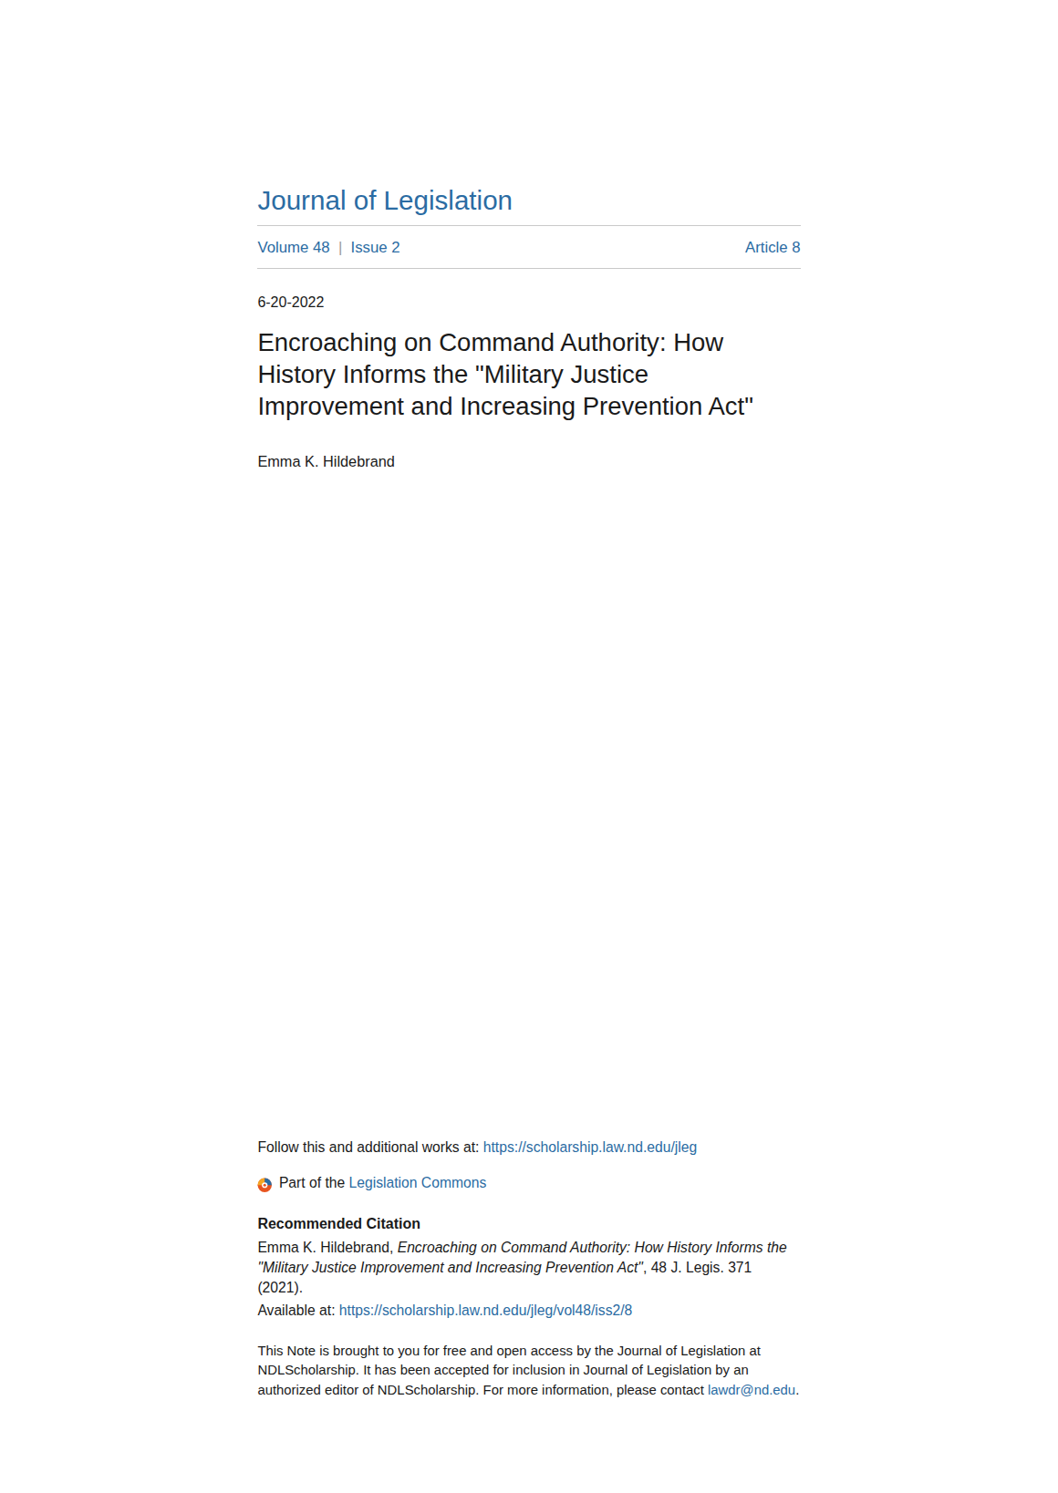Journal of Legislation
Volume 48 | Issue 2 Article 8
6-20-2022
Encroaching on Command Authority: How History Informs the "Military Justice Improvement and Increasing Prevention Act"
Emma K. Hildebrand
Follow this and additional works at: https://scholarship.law.nd.edu/jleg
Part of the Legislation Commons
Recommended Citation
Emma K. Hildebrand, Encroaching on Command Authority: How History Informs the "Military Justice Improvement and Increasing Prevention Act", 48 J. Legis. 371 (2021).
Available at: https://scholarship.law.nd.edu/jleg/vol48/iss2/8
This Note is brought to you for free and open access by the Journal of Legislation at NDLScholarship. It has been accepted for inclusion in Journal of Legislation by an authorized editor of NDLScholarship. For more information, please contact lawdr@nd.edu.